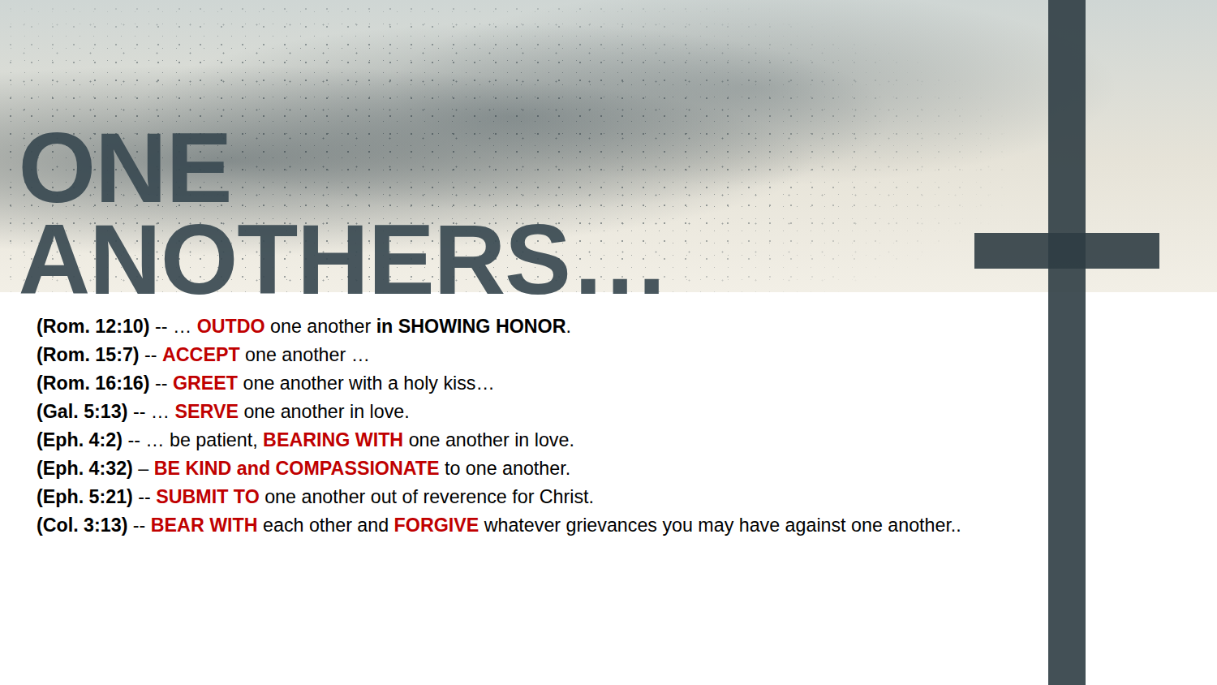One Anothers…
(Rom. 12:10) -- … OUTDO one another in SHOWING HONOR.
(Rom. 15:7) -- ACCEPT one another …
(Rom. 16:16) -- GREET one another with a holy kiss…
(Gal. 5:13) -- … SERVE one another in love.
(Eph. 4:2) -- … be patient, BEARING WITH one another in love.
(Eph. 4:32) – BE KIND and COMPASSIONATE to one another.
(Eph. 5:21) -- SUBMIT TO one another out of reverence for Christ.
(Col. 3:13) -- BEAR WITH each other and FORGIVE whatever grievances you may have against one another..